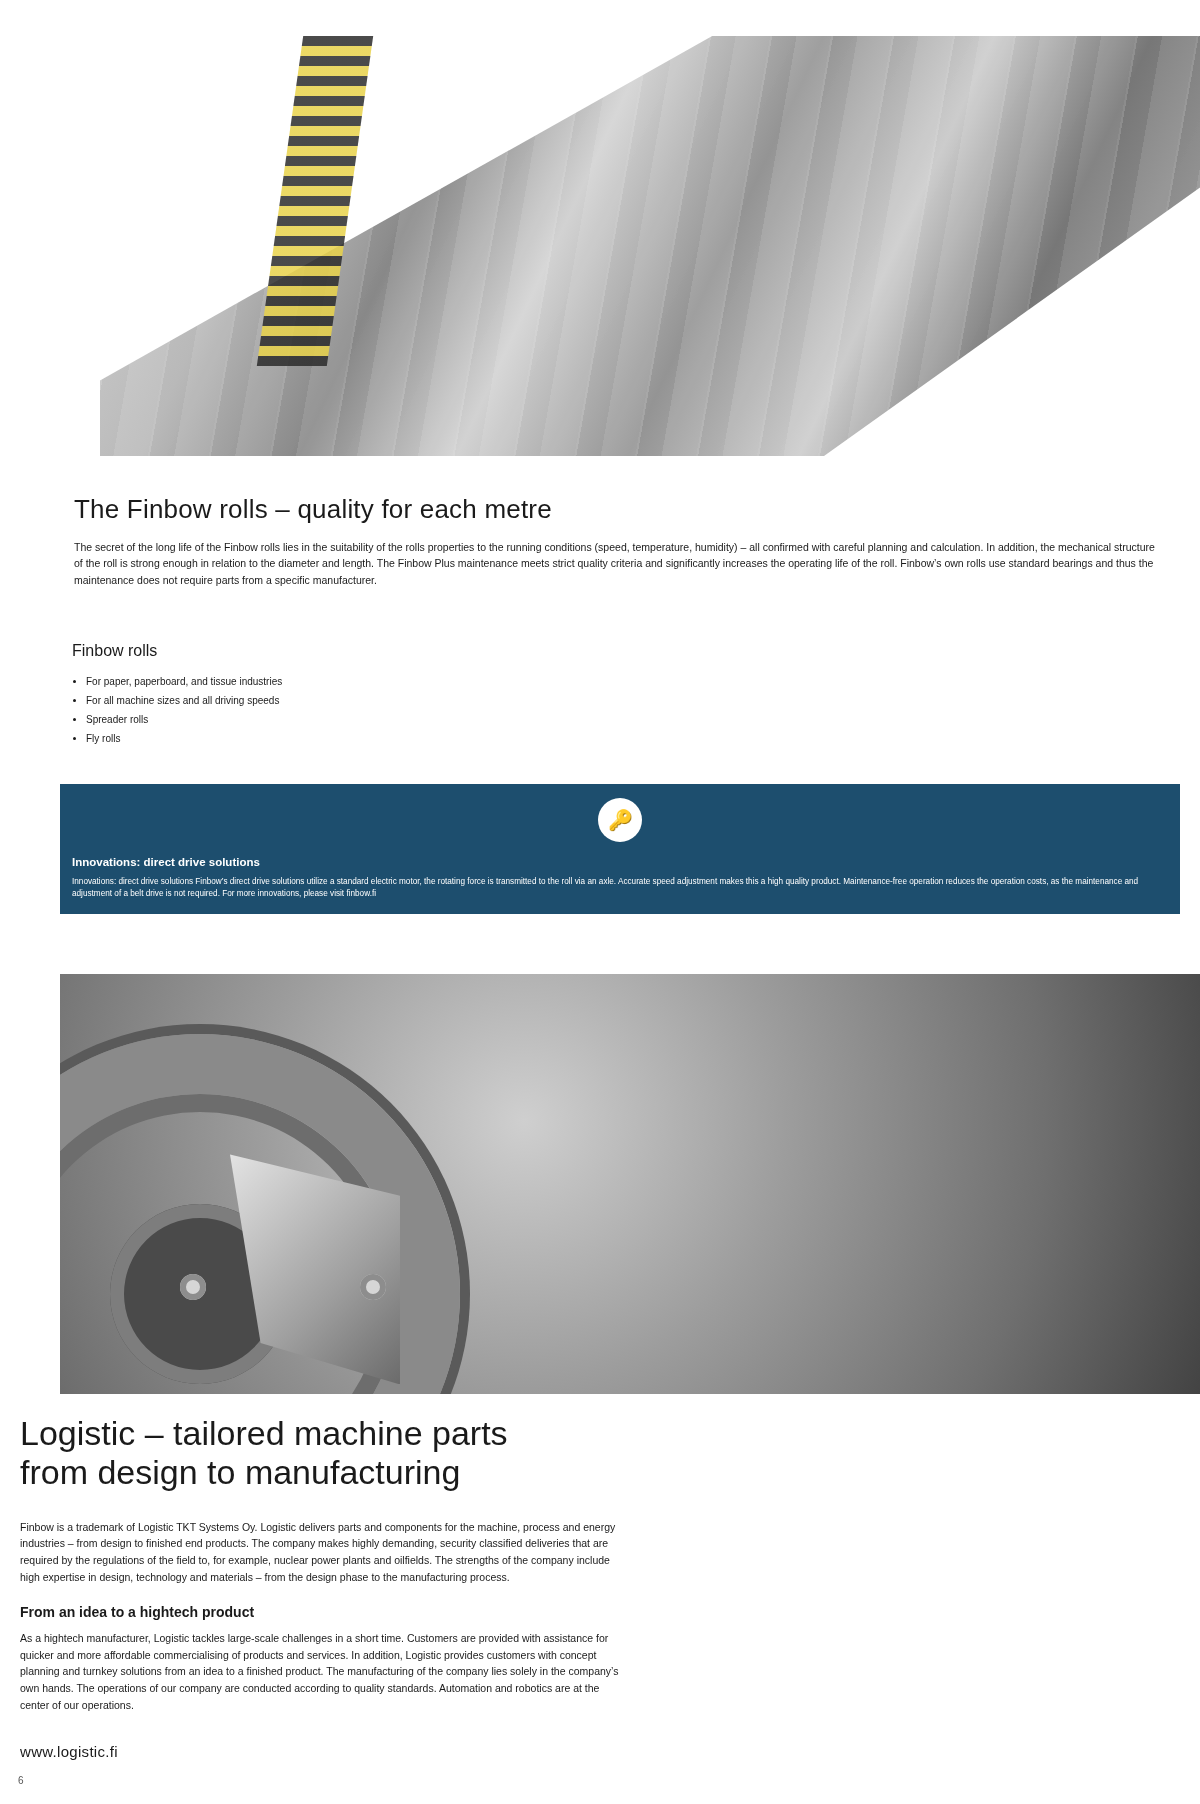The Finbow rolls – quality for each metre
The secret of the long life of the Finbow rolls lies in the suitability of the rolls properties to the running conditions (speed, temperature, humidity) – all confirmed with careful planning and calculation. In addition, the mechanical structure of the roll is strong enough in relation to the diameter and length. The Finbow Plus maintenance meets strict quality criteria and significantly increases the operating life of the roll. Finbow’s own rolls use standard bearings and thus the maintenance does not require parts from a specific manufacturer.
Finbow rolls
For paper, paperboard, and tissue industries
For all machine sizes and all driving speeds
Spreader rolls
Fly rolls
🔑
Innovations: direct drive solutions
Innovations: direct drive solutions Finbow’s direct drive solutions utilize a standard electric motor, the rotating force is transmitted to the roll via an axle. Accurate speed adjustment makes this a high quality product. Maintenance-free operation reduces the operation costs, as the maintenance and adjustment of a belt drive is not required. For more innovations, please visit finbow.fi
Logistic – tailored machine parts
from design to manufacturing
Finbow is a trademark of Logistic TKT Systems Oy. Logistic delivers parts and components for the machine, process and energy industries – from design to finished end products. The company makes highly demanding, security classified deliveries that are required by the regulations of the field to, for example, nuclear power plants and oilfields. The strengths of the company include high expertise in design, technology and materials – from the design phase to the manufacturing process.
From an idea to a hightech product
As a hightech manufacturer, Logistic tackles large-scale challenges in a short time. Customers are provided with assistance for quicker and more affordable commercialising of products and services. In addition, Logistic provides customers with concept planning and turnkey solutions from an idea to a finished product. The manufacturing of the company lies solely in the company’s own hands. The operations of our company are conducted according to quality standards. Automation and robotics are at the center of our operations.
www.logistic.fi
6